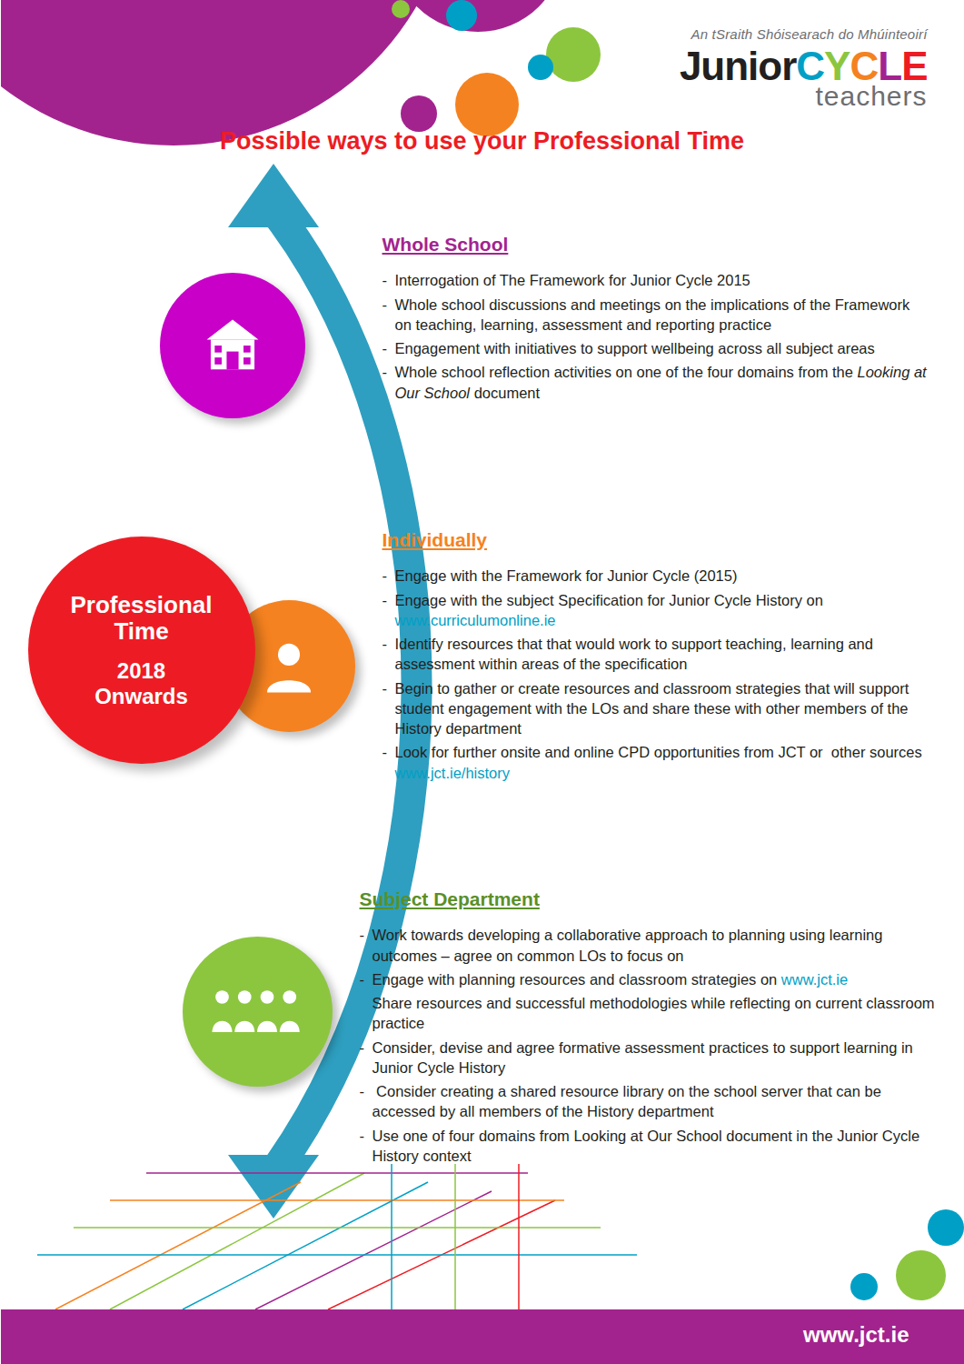An tSraith Shóisearach do Mhúinteoirí
Junior CYCLE
teachers
Possible ways to use your Professional Time
Professional
Time
2018
Onwards
Whole School
Interrogation of The Framework for Junior Cycle 2015
Whole school discussions and meetings on the implications of the Framework on teaching, learning, assessment and reporting practice
Engagement with initiatives to support wellbeing across all subject areas
Whole school reflection activities on one of the four domains from the Looking at Our School document
Individually
Engage with the Framework for Junior Cycle (2015)
Engage with the subject Specification for Junior Cycle History on www.curriculumonline.ie
Identify resources that that would work to support teaching, learning and assessment within areas of the specification
Begin to gather or create resources and classroom strategies that will support student engagement with the LOs and share these with other members of the History department
Look for further onsite and online CPD opportunities from JCT or other sources www.jct.ie/history
Subject Department
Work towards developing a collaborative approach to planning using learning outcomes – agree on common LOs to focus on
Engage with planning resources and classroom strategies on www.jct.ie
Share resources and successful methodologies while reflecting on current classroom practice
Consider, devise and agree formative assessment practices to support learning in Junior Cycle History
Consider creating a shared resource library on the school server that can be accessed by all members of the History department
Use one of four domains from Looking at Our School document in the Junior Cycle History context
www.jct.ie